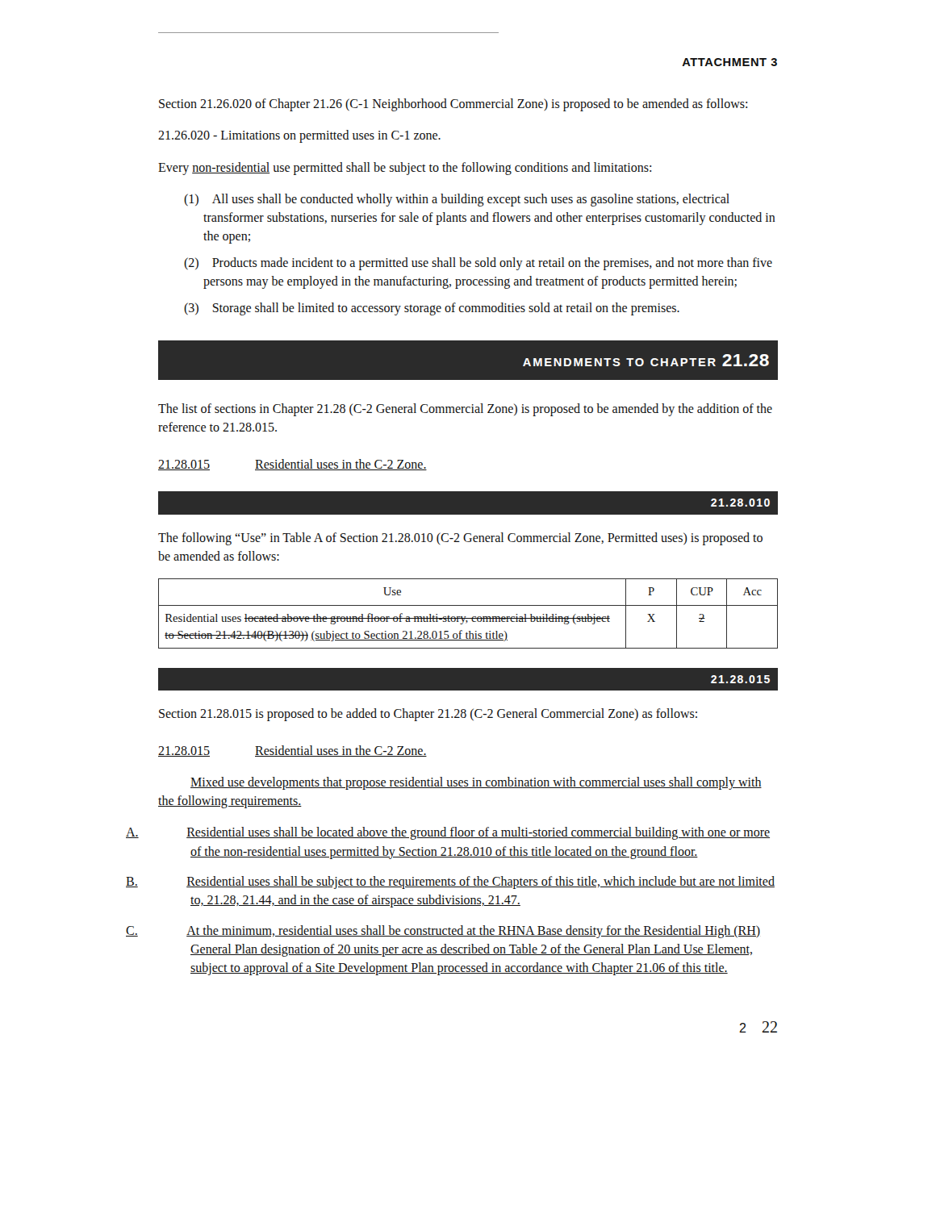ATTACHMENT 3
Section 21.26.020 of Chapter 21.26 (C-1 Neighborhood Commercial Zone) is proposed to be amended as follows:
21.26.020 - Limitations on permitted uses in C-1 zone.
Every non-residential use permitted shall be subject to the following conditions and limitations:
(1) All uses shall be conducted wholly within a building except such uses as gasoline stations, electrical transformer substations, nurseries for sale of plants and flowers and other enterprises customarily conducted in the open;
(2) Products made incident to a permitted use shall be sold only at retail on the premises, and not more than five persons may be employed in the manufacturing, processing and treatment of products permitted herein;
(3) Storage shall be limited to accessory storage of commodities sold at retail on the premises.
AMENDMENTS TO CHAPTER 21.28
The list of sections in Chapter 21.28 (C-2 General Commercial Zone) is proposed to be amended by the addition of the reference to 21.28.015.
21.28.015 Residential uses in the C-2 Zone.
21.28.010
The following “Use” in Table A of Section 21.28.010 (C-2 General Commercial Zone, Permitted uses) is proposed to be amended as follows:
| Use | P | CUP | Acc |
| --- | --- | --- | --- |
| Residential uses located above the ground floor of a multi-story, commercial building (subject to Section 21.42.140(B)(130)) (subject to Section 21.28.015 of this title) | X | 2 | |
21.28.015
Section 21.28.015 is proposed to be added to Chapter 21.28 (C-2 General Commercial Zone) as follows:
21.28.015 Residential uses in the C-2 Zone.
Mixed use developments that propose residential uses in combination with commercial uses shall comply with the following requirements.
A. Residential uses shall be located above the ground floor of a multi-storied commercial building with one or more of the non-residential uses permitted by Section 21.28.010 of this title located on the ground floor.
B. Residential uses shall be subject to the requirements of the Chapters of this title, which include but are not limited to, 21.28, 21.44, and in the case of airspace subdivisions, 21.47.
C. At the minimum, residential uses shall be constructed at the RHNA Base density for the Residential High (RH) General Plan designation of 20 units per acre as described on Table 2 of the General Plan Land Use Element, subject to approval of a Site Development Plan processed in accordance with Chapter 21.06 of this title.
2 22